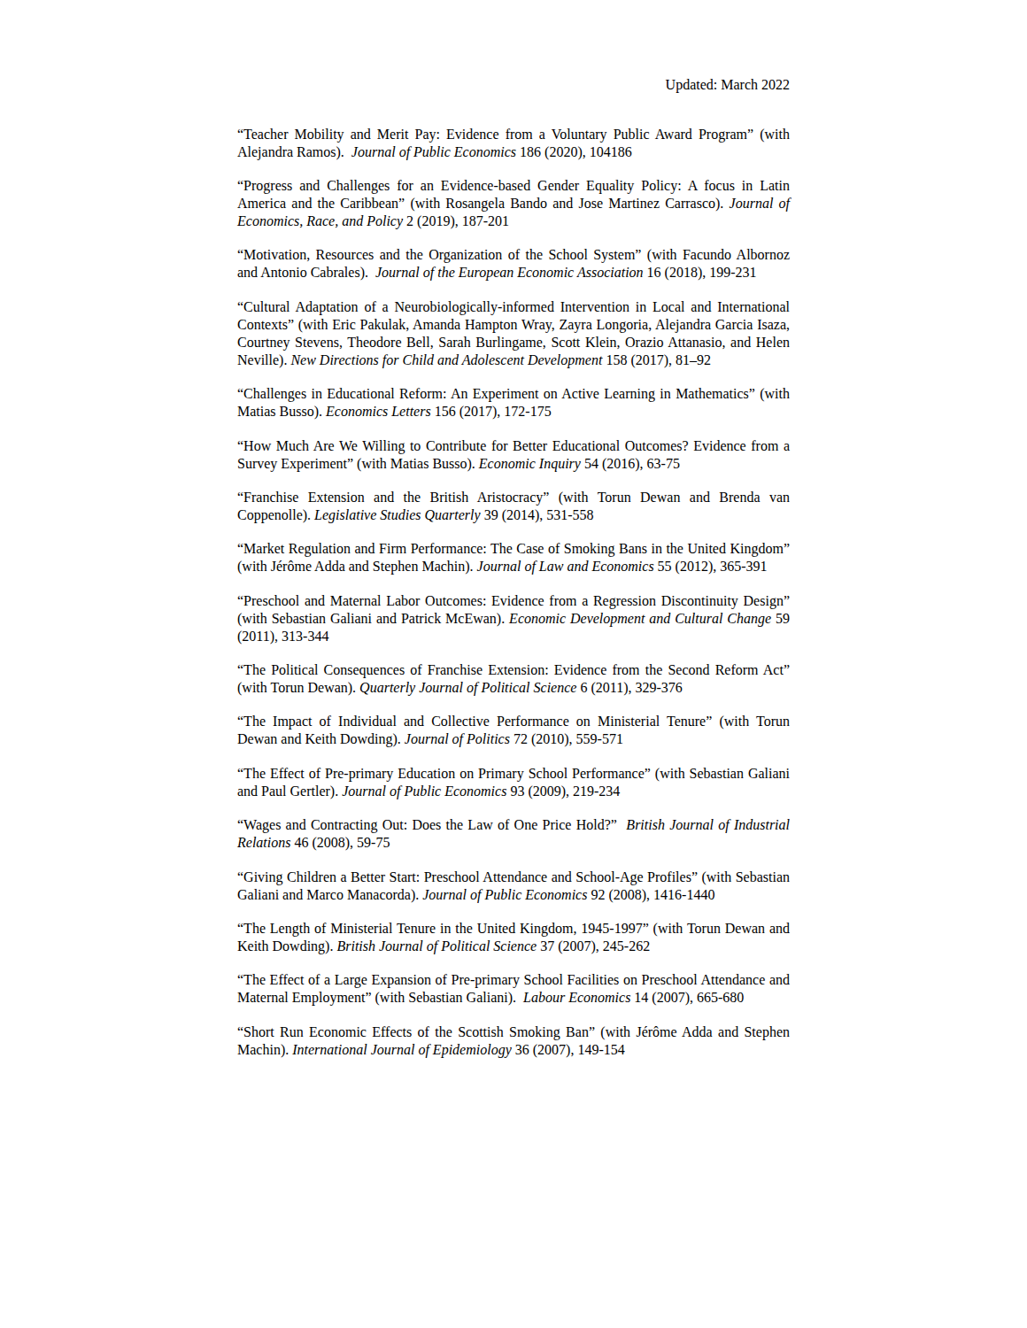Updated: March 2022
“Teacher Mobility and Merit Pay: Evidence from a Voluntary Public Award Program” (with Alejandra Ramos). Journal of Public Economics 186 (2020), 104186
“Progress and Challenges for an Evidence-based Gender Equality Policy: A focus in Latin America and the Caribbean” (with Rosangela Bando and Jose Martinez Carrasco). Journal of Economics, Race, and Policy 2 (2019), 187-201
“Motivation, Resources and the Organization of the School System” (with Facundo Albornoz and Antonio Cabrales). Journal of the European Economic Association 16 (2018), 199-231
“Cultural Adaptation of a Neurobiologically-informed Intervention in Local and International Contexts” (with Eric Pakulak, Amanda Hampton Wray, Zayra Longoria, Alejandra Garcia Isaza, Courtney Stevens, Theodore Bell, Sarah Burlingame, Scott Klein, Orazio Attanasio, and Helen Neville). New Directions for Child and Adolescent Development 158 (2017), 81–92
“Challenges in Educational Reform: An Experiment on Active Learning in Mathematics” (with Matias Busso). Economics Letters 156 (2017), 172-175
“How Much Are We Willing to Contribute for Better Educational Outcomes? Evidence from a Survey Experiment” (with Matias Busso). Economic Inquiry 54 (2016), 63-75
“Franchise Extension and the British Aristocracy” (with Torun Dewan and Brenda van Coppenolle). Legislative Studies Quarterly 39 (2014), 531-558
“Market Regulation and Firm Performance: The Case of Smoking Bans in the United Kingdom” (with Jérôme Adda and Stephen Machin). Journal of Law and Economics 55 (2012), 365-391
“Preschool and Maternal Labor Outcomes: Evidence from a Regression Discontinuity Design” (with Sebastian Galiani and Patrick McEwan). Economic Development and Cultural Change 59 (2011), 313-344
“The Political Consequences of Franchise Extension: Evidence from the Second Reform Act” (with Torun Dewan). Quarterly Journal of Political Science 6 (2011), 329-376
“The Impact of Individual and Collective Performance on Ministerial Tenure” (with Torun Dewan and Keith Dowding). Journal of Politics 72 (2010), 559-571
“The Effect of Pre-primary Education on Primary School Performance” (with Sebastian Galiani and Paul Gertler). Journal of Public Economics 93 (2009), 219-234
“Wages and Contracting Out: Does the Law of One Price Hold?” British Journal of Industrial Relations 46 (2008), 59-75
“Giving Children a Better Start: Preschool Attendance and School-Age Profiles” (with Sebastian Galiani and Marco Manacorda). Journal of Public Economics 92 (2008), 1416-1440
“The Length of Ministerial Tenure in the United Kingdom, 1945-1997” (with Torun Dewan and Keith Dowding). British Journal of Political Science 37 (2007), 245-262
“The Effect of a Large Expansion of Pre-primary School Facilities on Preschool Attendance and Maternal Employment” (with Sebastian Galiani). Labour Economics 14 (2007), 665-680
“Short Run Economic Effects of the Scottish Smoking Ban” (with Jérôme Adda and Stephen Machin). International Journal of Epidemiology 36 (2007), 149-154